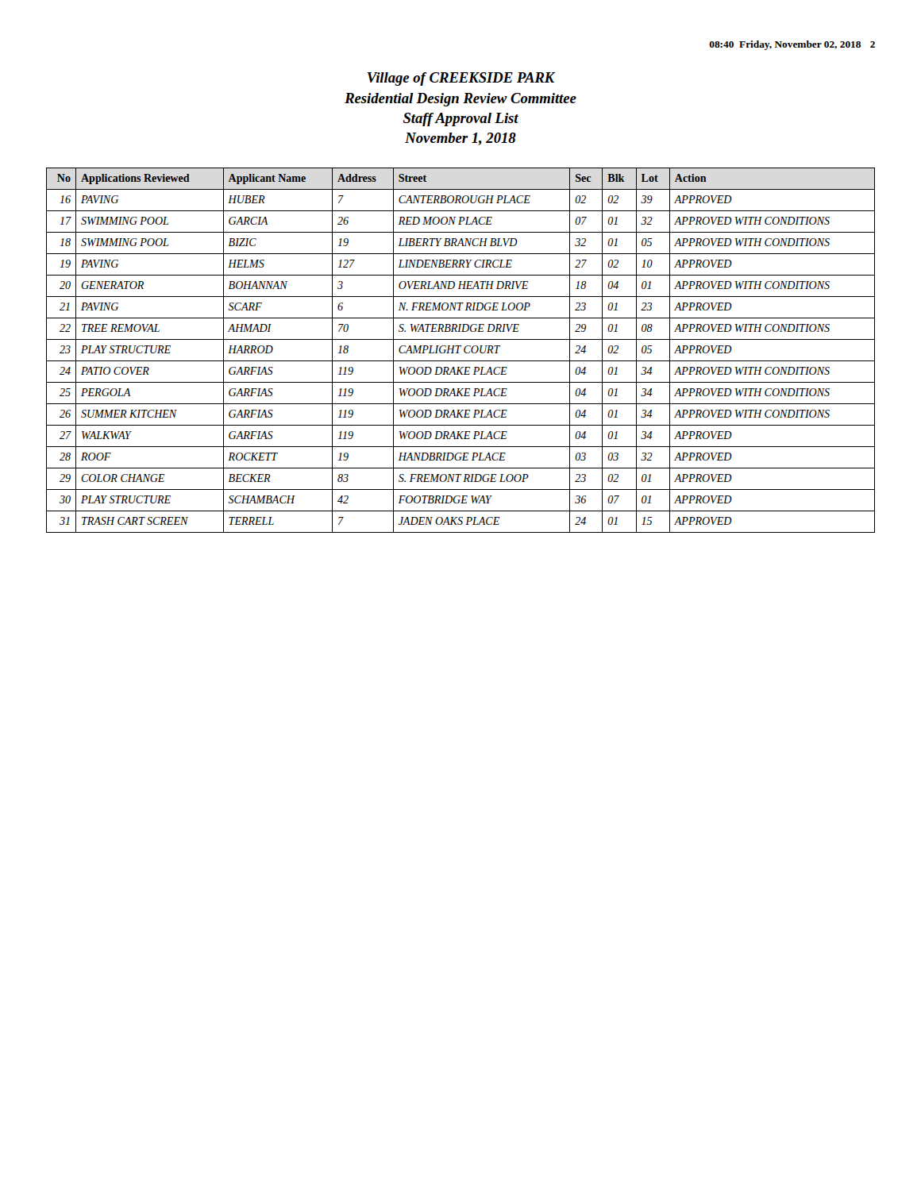08:40 Friday, November 02, 2018 2
Village of CREEKSIDE PARK Residential Design Review Committee Staff Approval List November 1, 2018
Staff Approval List – November 1, 2018
| No | Applications Reviewed | Applicant Name | Address | Street | Sec | Blk | Lot | Action |
| --- | --- | --- | --- | --- | --- | --- | --- | --- |
| 16 | PAVING | HUBER | 7 | CANTERBOROUGH PLACE | 02 | 02 | 39 | APPROVED |
| 17 | SWIMMING POOL | GARCIA | 26 | RED MOON PLACE | 07 | 01 | 32 | APPROVED WITH CONDITIONS |
| 18 | SWIMMING POOL | BIZIC | 19 | LIBERTY BRANCH BLVD | 32 | 01 | 05 | APPROVED WITH CONDITIONS |
| 19 | PAVING | HELMS | 127 | LINDENBERRY CIRCLE | 27 | 02 | 10 | APPROVED |
| 20 | GENERATOR | BOHANNAN | 3 | OVERLAND HEATH DRIVE | 18 | 04 | 01 | APPROVED WITH CONDITIONS |
| 21 | PAVING | SCARF | 6 | N. FREMONT RIDGE LOOP | 23 | 01 | 23 | APPROVED |
| 22 | TREE REMOVAL | AHMADI | 70 | S. WATERBRIDGE DRIVE | 29 | 01 | 08 | APPROVED WITH CONDITIONS |
| 23 | PLAY STRUCTURE | HARROD | 18 | CAMPLIGHT COURT | 24 | 02 | 05 | APPROVED |
| 24 | PATIO COVER | GARFIAS | 119 | WOOD DRAKE PLACE | 04 | 01 | 34 | APPROVED WITH CONDITIONS |
| 25 | PERGOLA | GARFIAS | 119 | WOOD DRAKE PLACE | 04 | 01 | 34 | APPROVED WITH CONDITIONS |
| 26 | SUMMER KITCHEN | GARFIAS | 119 | WOOD DRAKE PLACE | 04 | 01 | 34 | APPROVED WITH CONDITIONS |
| 27 | WALKWAY | GARFIAS | 119 | WOOD DRAKE PLACE | 04 | 01 | 34 | APPROVED |
| 28 | ROOF | ROCKETT | 19 | HANDBRIDGE PLACE | 03 | 03 | 32 | APPROVED |
| 29 | COLOR CHANGE | BECKER | 83 | S. FREMONT RIDGE LOOP | 23 | 02 | 01 | APPROVED |
| 30 | PLAY STRUCTURE | SCHAMBACH | 42 | FOOTBRIDGE WAY | 36 | 07 | 01 | APPROVED |
| 31 | TRASH CART SCREEN | TERRELL | 7 | JADEN OAKS PLACE | 24 | 01 | 15 | APPROVED |